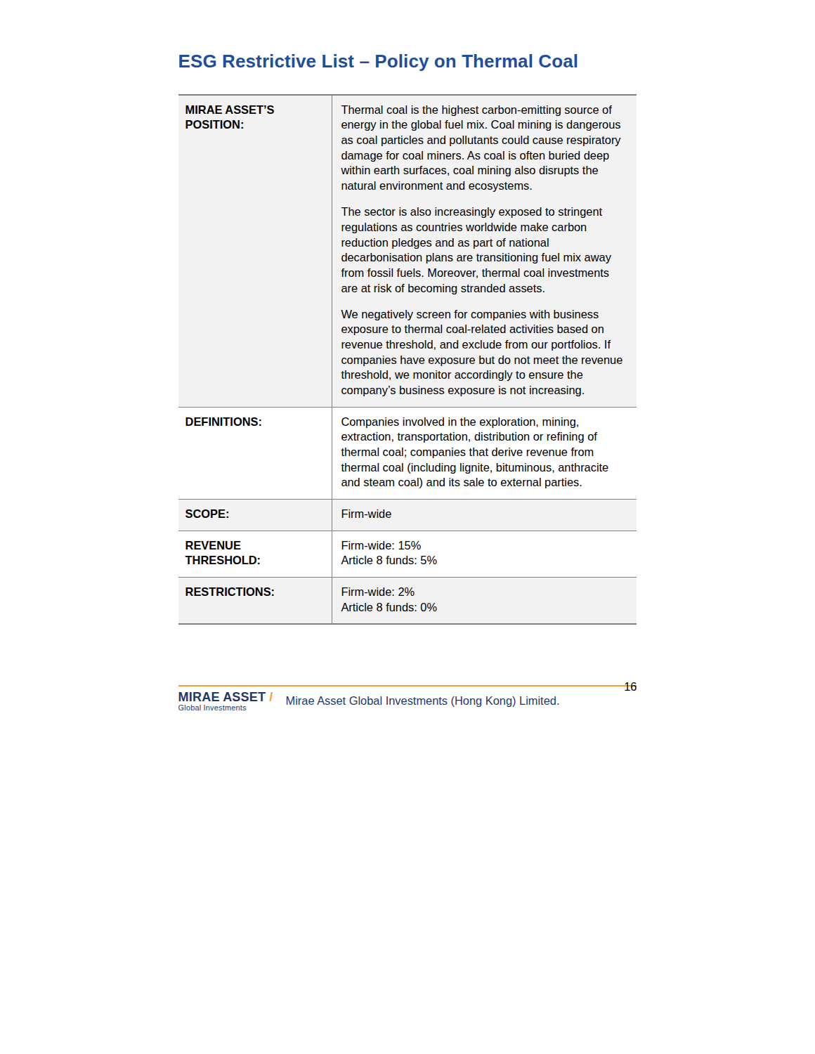ESG Restrictive List – Policy on Thermal Coal
| MIRAE ASSET’S POSITION: | Thermal coal is the highest carbon-emitting source of energy in the global fuel mix. Coal mining is dangerous as coal particles and pollutants could cause respiratory damage for coal miners. As coal is often buried deep within earth surfaces, coal mining also disrupts the natural environment and ecosystems. The sector is also increasingly exposed to stringent regulations as countries worldwide make carbon reduction pledges and as part of national decarbonisation plans are transitioning fuel mix away from fossil fuels. Moreover, thermal coal investments are at risk of becoming stranded assets. We negatively screen for companies with business exposure to thermal coal-related activities based on revenue threshold, and exclude from our portfolios. If companies have exposure but do not meet the revenue threshold, we monitor accordingly to ensure the company’s business exposure is not increasing. |
| DEFINITIONS: | Companies involved in the exploration, mining, extraction, transportation, distribution or refining of thermal coal; companies that derive revenue from thermal coal (including lignite, bituminous, anthracite and steam coal) and its sale to external parties. |
| SCOPE: | Firm-wide |
| REVENUE THRESHOLD: | Firm-wide: 15% Article 8 funds: 5% |
| RESTRICTIONS: | Firm-wide: 2% Article 8 funds: 0% |
16
MIRAE ASSET /
Global Investments
Mirae Asset Global Investments (Hong Kong) Limited.